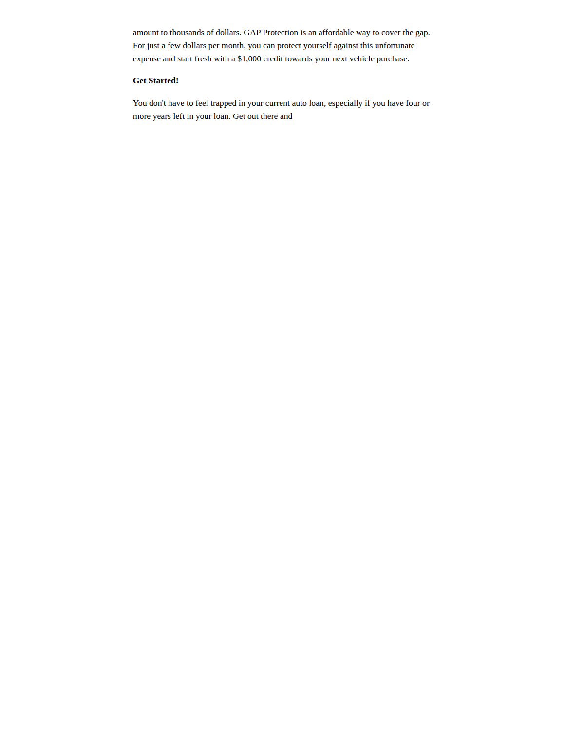amount to thousands of dollars. GAP Protection is an affordable way to cover the gap. For just a few dollars per month, you can protect yourself against this unfortunate expense and start fresh with a $1,000 credit towards your next vehicle purchase.
Get Started!
You don't have to feel trapped in your current auto loan, especially if you have four or more years left in your loan. Get out there and